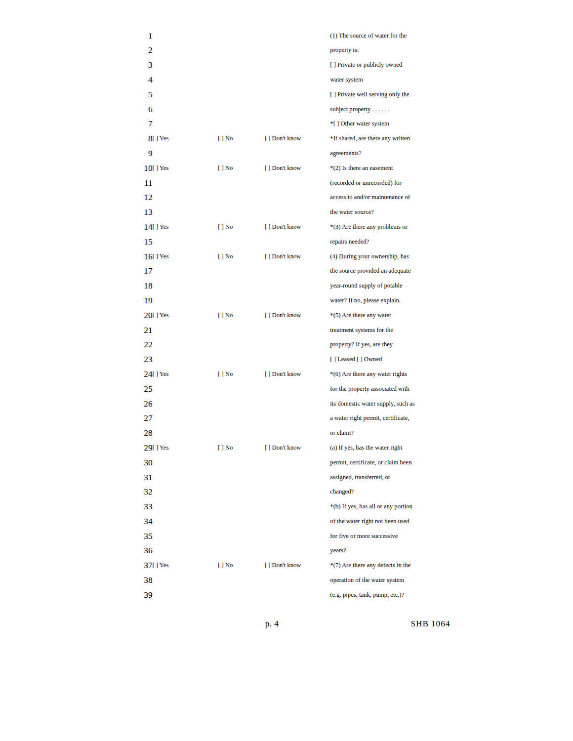| 1 | | | | (1) The source of water for the |
| 2 | | | | property is: |
| 3 | | | | [ ] Private or publicly owned |
| 4 | | | | water system |
| 5 | | | | [ ] Private well serving only the |
| 6 | | | | subject property . . . . . . |
| 7 | | | | *[ ] Other water system |
| 8 | [ ] Yes | [ ] No | [ ] Don't know | *If shared, are there any written |
| 9 | | | | agreements? |
| 10 | [ ] Yes | [ ] No | [ ] Don't know | *(2) Is there an easement |
| 11 | | | | (recorded or unrecorded) for |
| 12 | | | | access to and/or maintenance of |
| 13 | | | | the water source? |
| 14 | [ ] Yes | [ ] No | [ ] Don't know | *(3) Are there any problems or |
| 15 | | | | repairs needed? |
| 16 | [ ] Yes | [ ] No | [ ] Don't know | (4) During your ownership, has |
| 17 | | | | the source provided an adequate |
| 18 | | | | year-round supply of potable |
| 19 | | | | water? If no, please explain. |
| 20 | [ ] Yes | [ ] No | [ ] Don't know | *(5) Are there any water |
| 21 | | | | treatment systems for the |
| 22 | | | | property? If yes, are they |
| 23 | | | | [ ] Leased [ ] Owned |
| 24 | [ ] Yes | [ ] No | [ ] Don't know | *(6) Are there any water rights |
| 25 | | | | for the property associated with |
| 26 | | | | its domestic water supply, such as |
| 27 | | | | a water right permit, certificate, |
| 28 | | | | or claim? |
| 29 | [ ] Yes | [ ] No | [ ] Don't know | (a) If yes, has the water right |
| 30 | | | | permit, certificate, or claim been |
| 31 | | | | assigned, transferred, or |
| 32 | | | | changed? |
| 33 | | | | *(b) If yes, has all or any portion |
| 34 | | | | of the water right not been used |
| 35 | | | | for five or more successive |
| 36 | | | | years? |
| 37 | [ ] Yes | [ ] No | [ ] Don't know | *(7) Are there any defects in the |
| 38 | | | | operation of the water system |
| 39 | | | | (e.g. pipes, tank, pump, etc.)? |
p. 4 SHB 1064